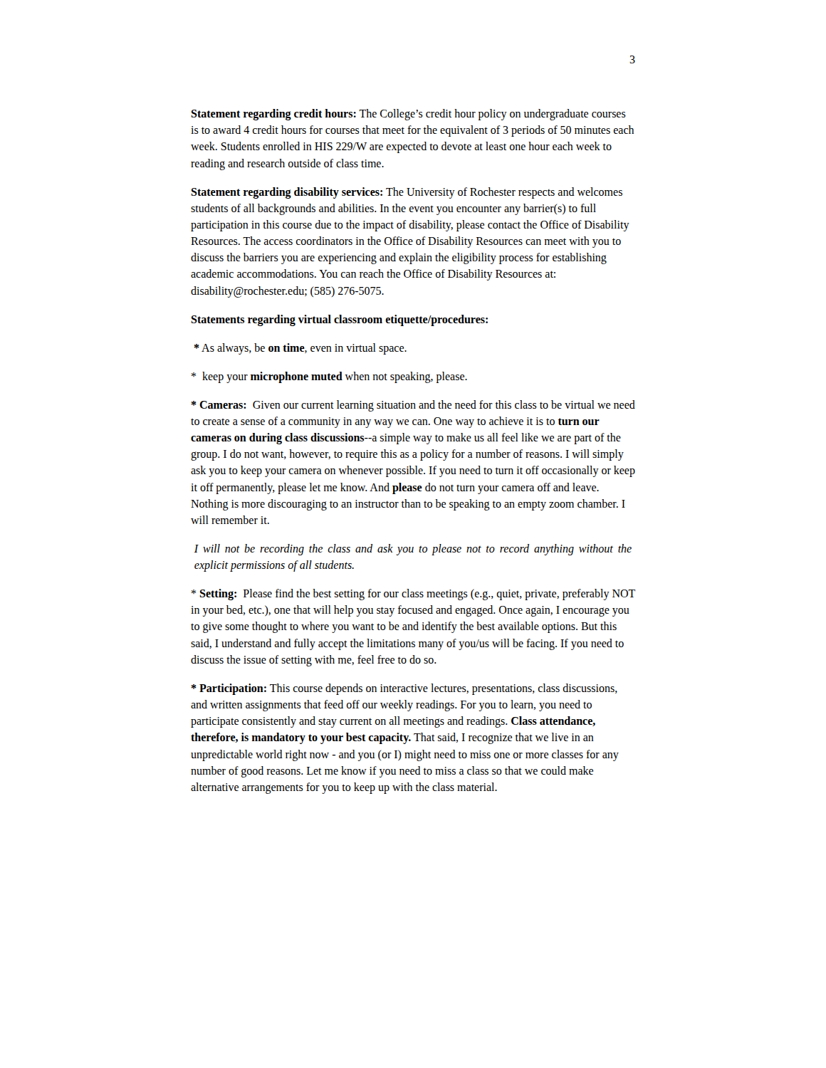3
Statement regarding credit hours: The College’s credit hour policy on undergraduate courses is to award 4 credit hours for courses that meet for the equivalent of 3 periods of 50 minutes each week. Students enrolled in HIS 229/W are expected to devote at least one hour each week to reading and research outside of class time.
Statement regarding disability services: The University of Rochester respects and welcomes students of all backgrounds and abilities. In the event you encounter any barrier(s) to full participation in this course due to the impact of disability, please contact the Office of Disability Resources. The access coordinators in the Office of Disability Resources can meet with you to discuss the barriers you are experiencing and explain the eligibility process for establishing academic accommodations. You can reach the Office of Disability Resources at: disability@rochester.edu; (585) 276-5075.
Statements regarding virtual classroom etiquette/procedures:
* As always, be on time, even in virtual space.
* keep your microphone muted when not speaking, please.
* Cameras: Given our current learning situation and the need for this class to be virtual we need to create a sense of a community in any way we can. One way to achieve it is to turn our cameras on during class discussions--a simple way to make us all feel like we are part of the group. I do not want, however, to require this as a policy for a number of reasons. I will simply ask you to keep your camera on whenever possible. If you need to turn it off occasionally or keep it off permanently, please let me know. And please do not turn your camera off and leave. Nothing is more discouraging to an instructor than to be speaking to an empty zoom chamber. I will remember it.
I will not be recording the class and ask you to please not to record anything without the explicit permissions of all students.
* Setting: Please find the best setting for our class meetings (e.g., quiet, private, preferably NOT in your bed, etc.), one that will help you stay focused and engaged. Once again, I encourage you to give some thought to where you want to be and identify the best available options. But this said, I understand and fully accept the limitations many of you/us will be facing. If you need to discuss the issue of setting with me, feel free to do so.
* Participation: This course depends on interactive lectures, presentations, class discussions, and written assignments that feed off our weekly readings. For you to learn, you need to participate consistently and stay current on all meetings and readings. Class attendance, therefore, is mandatory to your best capacity. That said, I recognize that we live in an unpredictable world right now - and you (or I) might need to miss one or more classes for any number of good reasons. Let me know if you need to miss a class so that we could make alternative arrangements for you to keep up with the class material.